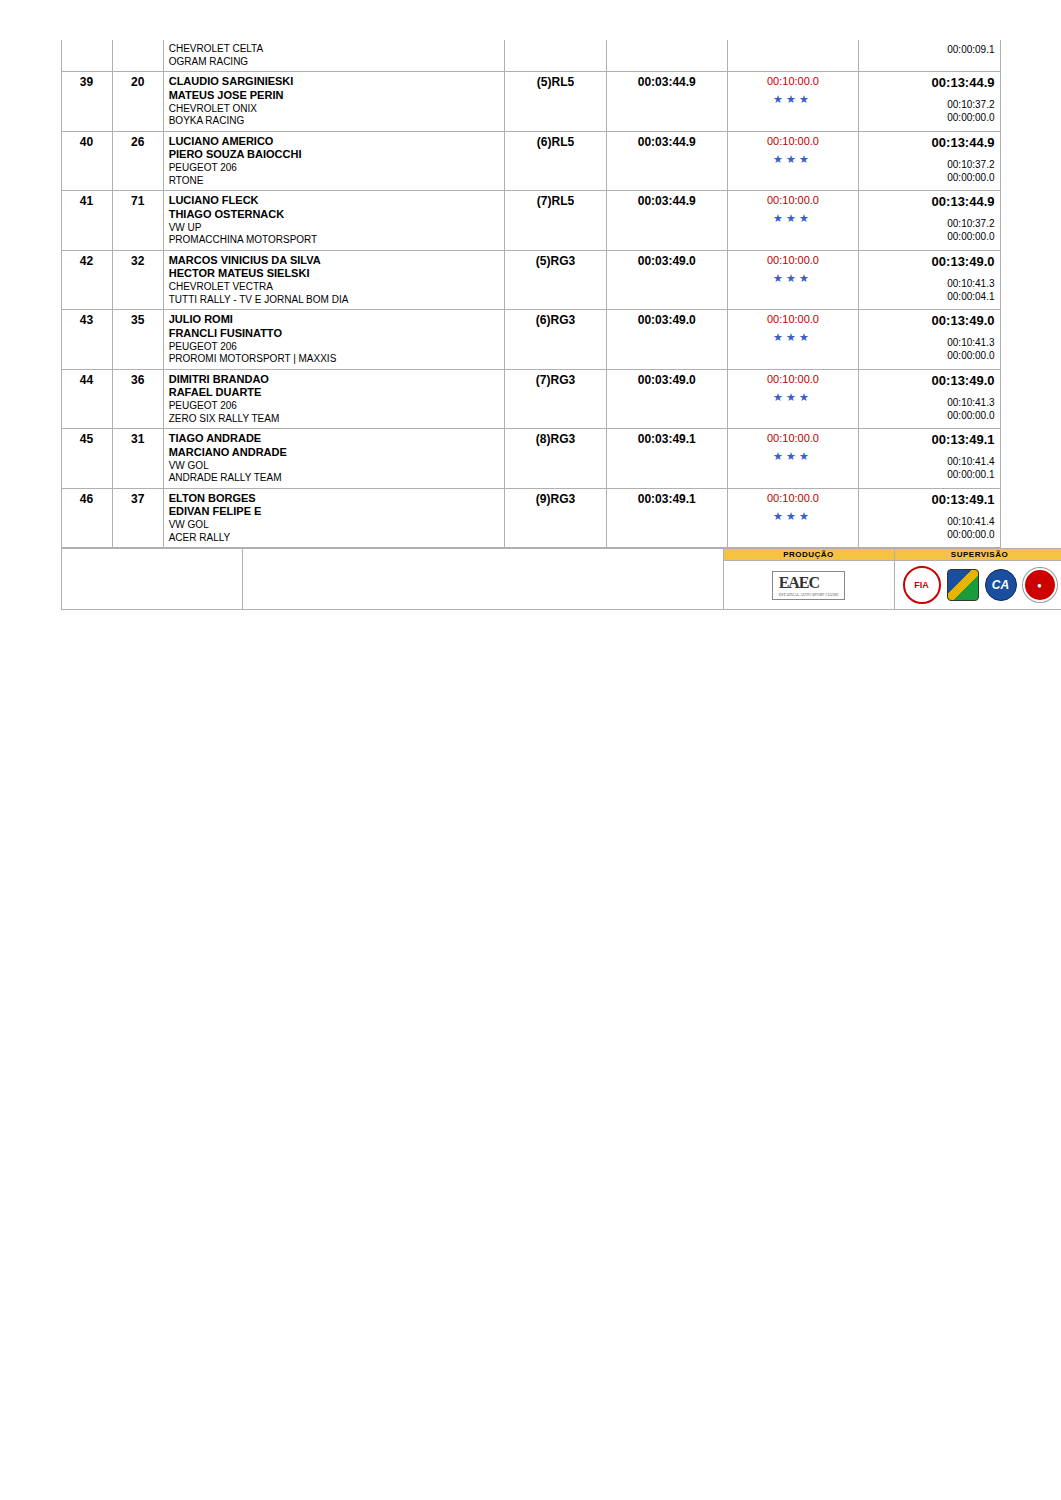| | | CHEVROLET CELTA OGRAM RACING | | | | 00:00:09.1 |
| 39 | 20 | CLAUDIO SARGINIESKI MATEUS JOSE PERIN CHEVROLET ONIX BOYKA RACING | (5)RL5 | 00:03:44.9 | 00:10:00.0 ★★★ | 00:13:44.9 00:10:37.2 00:00:00.0 |
| 40 | 26 | LUCIANO AMERICO PIERO SOUZA BAIOCCHI PEUGEOT 206 RTONE | (6)RL5 | 00:03:44.9 | 00:10:00.0 ★★★ | 00:13:44.9 00:10:37.2 00:00:00.0 |
| 41 | 71 | LUCIANO FLECK THIAGO OSTERNACK VW UP PROMACCHINA MOTORSPORT | (7)RL5 | 00:03:44.9 | 00:10:00.0 ★★★ | 00:13:44.9 00:10:37.2 00:00:00.0 |
| 42 | 32 | MARCOS VINICIUS DA SILVA HECTOR MATEUS SIELSKI CHEVROLET VECTRA TUTTI RALLY - TV E JORNAL BOM DIA | (5)RG3 | 00:03:49.0 | 00:10:00.0 ★★★ | 00:13:49.0 00:10:41.3 00:00:04.1 |
| 43 | 35 | JULIO ROMI FRANCLI FUSINATTO PEUGEOT 206 PROROMI MOTORSPORT / MAXXIS | (6)RG3 | 00:03:49.0 | 00:10:00.0 ★★★ | 00:13:49.0 00:10:41.3 00:00:00.0 |
| 44 | 36 | DIMITRI BRANDAO RAFAEL DUARTE PEUGEOT 206 ZERO SIX RALLY TEAM | (7)RG3 | 00:03:49.0 | 00:10:00.0 ★★★ | 00:13:49.0 00:10:41.3 00:00:00.0 |
| 45 | 31 | TIAGO ANDRADE MARCIANO ANDRADE VW GOL ANDRADE RALLY TEAM | (8)RG3 | 00:03:49.1 | 00:10:00.0 ★★★ | 00:13:49.1 00:10:41.4 00:00:00.1 |
| 46 | 37 | ELTON BORGES EDIVAN FELIPE E VW GOL ACER RALLY | (9)RG3 | 00:03:49.1 | 00:10:00.0 ★★★ | 00:13:49.1 00:10:41.4 00:00:00.0 |
| | | PRODUÇÃO EAEC ESTADUAL AUTO SPORT CLUBE | SUPERVISÃO FIA CA ● |